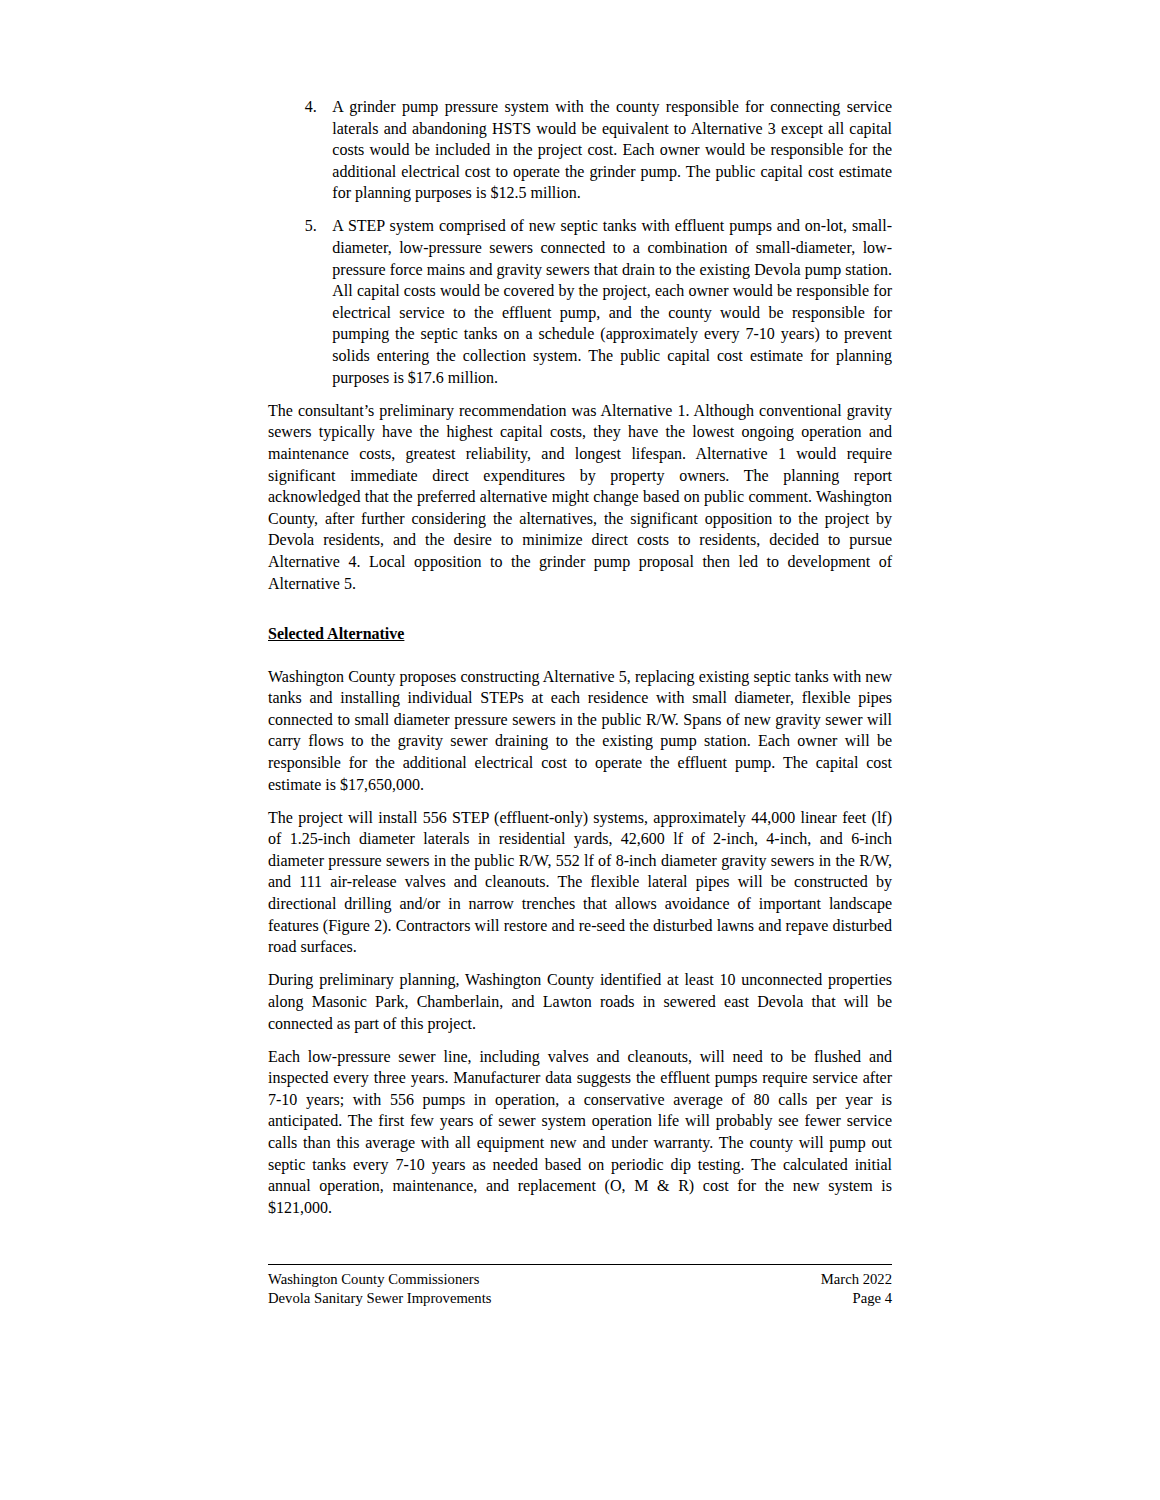A grinder pump pressure system with the county responsible for connecting service laterals and abandoning HSTS would be equivalent to Alternative 3 except all capital costs would be included in the project cost. Each owner would be responsible for the additional electrical cost to operate the grinder pump. The public capital cost estimate for planning purposes is $12.5 million.
A STEP system comprised of new septic tanks with effluent pumps and on-lot, small-diameter, low-pressure sewers connected to a combination of small-diameter, low-pressure force mains and gravity sewers that drain to the existing Devola pump station. All capital costs would be covered by the project, each owner would be responsible for electrical service to the effluent pump, and the county would be responsible for pumping the septic tanks on a schedule (approximately every 7-10 years) to prevent solids entering the collection system. The public capital cost estimate for planning purposes is $17.6 million.
The consultant’s preliminary recommendation was Alternative 1. Although conventional gravity sewers typically have the highest capital costs, they have the lowest ongoing operation and maintenance costs, greatest reliability, and longest lifespan. Alternative 1 would require significant immediate direct expenditures by property owners. The planning report acknowledged that the preferred alternative might change based on public comment. Washington County, after further considering the alternatives, the significant opposition to the project by Devola residents, and the desire to minimize direct costs to residents, decided to pursue Alternative 4. Local opposition to the grinder pump proposal then led to development of Alternative 5.
Selected Alternative
Washington County proposes constructing Alternative 5, replacing existing septic tanks with new tanks and installing individual STEPs at each residence with small diameter, flexible pipes connected to small diameter pressure sewers in the public R/W. Spans of new gravity sewer will carry flows to the gravity sewer draining to the existing pump station. Each owner will be responsible for the additional electrical cost to operate the effluent pump. The capital cost estimate is $17,650,000.
The project will install 556 STEP (effluent-only) systems, approximately 44,000 linear feet (lf) of 1.25-inch diameter laterals in residential yards, 42,600 lf of 2-inch, 4-inch, and 6-inch diameter pressure sewers in the public R/W, 552 lf of 8-inch diameter gravity sewers in the R/W, and 111 air-release valves and cleanouts. The flexible lateral pipes will be constructed by directional drilling and/or in narrow trenches that allows avoidance of important landscape features (Figure 2). Contractors will restore and re-seed the disturbed lawns and repave disturbed road surfaces.
During preliminary planning, Washington County identified at least 10 unconnected properties along Masonic Park, Chamberlain, and Lawton roads in sewered east Devola that will be connected as part of this project.
Each low-pressure sewer line, including valves and cleanouts, will need to be flushed and inspected every three years. Manufacturer data suggests the effluent pumps require service after 7-10 years; with 556 pumps in operation, a conservative average of 80 calls per year is anticipated. The first few years of sewer system operation life will probably see fewer service calls than this average with all equipment new and under warranty. The county will pump out septic tanks every 7-10 years as needed based on periodic dip testing. The calculated initial annual operation, maintenance, and replacement (O, M & R) cost for the new system is $121,000.
Washington County Commissioners
Devola Sanitary Sewer Improvements
March 2022
Page 4